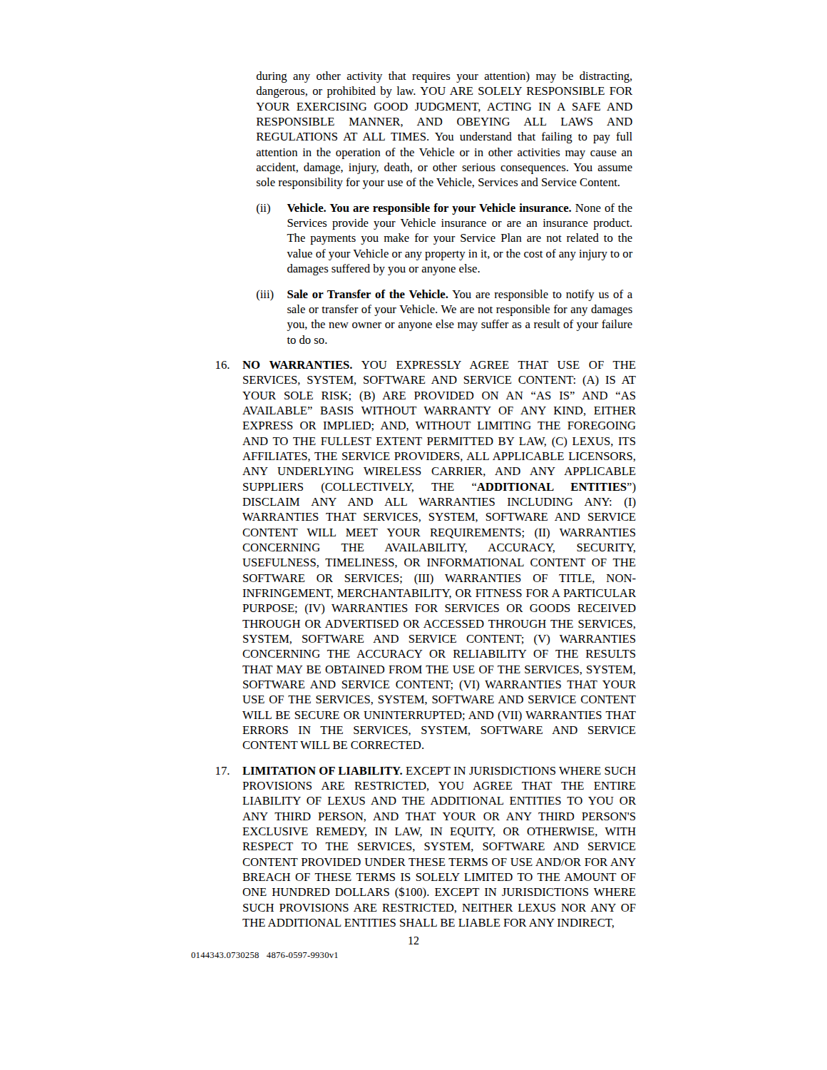during any other activity that requires your attention) may be distracting, dangerous, or prohibited by law. YOU ARE SOLELY RESPONSIBLE FOR YOUR EXERCISING GOOD JUDGMENT, ACTING IN A SAFE AND RESPONSIBLE MANNER, AND OBEYING ALL LAWS AND REGULATIONS AT ALL TIMES. You understand that failing to pay full attention in the operation of the Vehicle or in other activities may cause an accident, damage, injury, death, or other serious consequences. You assume sole responsibility for your use of the Vehicle, Services and Service Content.
(ii) Vehicle. You are responsible for your Vehicle insurance. None of the Services provide your Vehicle insurance or are an insurance product. The payments you make for your Service Plan are not related to the value of your Vehicle or any property in it, or the cost of any injury to or damages suffered by you or anyone else.
(iii) Sale or Transfer of the Vehicle. You are responsible to notify us of a sale or transfer of your Vehicle. We are not responsible for any damages you, the new owner or anyone else may suffer as a result of your failure to do so.
16. NO WARRANTIES. YOU EXPRESSLY AGREE THAT USE OF THE SERVICES, SYSTEM, SOFTWARE AND SERVICE CONTENT: (A) IS AT YOUR SOLE RISK; (B) ARE PROVIDED ON AN “AS IS” AND “AS AVAILABLE” BASIS WITHOUT WARRANTY OF ANY KIND, EITHER EXPRESS OR IMPLIED; AND, WITHOUT LIMITING THE FOREGOING AND TO THE FULLEST EXTENT PERMITTED BY LAW, (C) LEXUS, ITS AFFILIATES, THE SERVICE PROVIDERS, ALL APPLICABLE LICENSORS, ANY UNDERLYING WIRELESS CARRIER, AND ANY APPLICABLE SUPPLIERS (COLLECTIVELY, THE “ADDITIONAL ENTITIES”) DISCLAIM ANY AND ALL WARRANTIES INCLUDING ANY: (I) WARRANTIES THAT SERVICES, SYSTEM, SOFTWARE AND SERVICE CONTENT WILL MEET YOUR REQUIREMENTS; (II) WARRANTIES CONCERNING THE AVAILABILITY, ACCURACY, SECURITY, USEFULNESS, TIMELINESS, OR INFORMATIONAL CONTENT OF THE SOFTWARE OR SERVICES; (III) WARRANTIES OF TITLE, NON-INFRINGEMENT, MERCHANTABILITY, OR FITNESS FOR A PARTICULAR PURPOSE; (IV) WARRANTIES FOR SERVICES OR GOODS RECEIVED THROUGH OR ADVERTISED OR ACCESSED THROUGH THE SERVICES, SYSTEM, SOFTWARE AND SERVICE CONTENT; (V) WARRANTIES CONCERNING THE ACCURACY OR RELIABILITY OF THE RESULTS THAT MAY BE OBTAINED FROM THE USE OF THE SERVICES, SYSTEM, SOFTWARE AND SERVICE CONTENT; (VI) WARRANTIES THAT YOUR USE OF THE SERVICES, SYSTEM, SOFTWARE AND SERVICE CONTENT WILL BE SECURE OR UNINTERRUPTED; AND (VII) WARRANTIES THAT ERRORS IN THE SERVICES, SYSTEM, SOFTWARE AND SERVICE CONTENT WILL BE CORRECTED.
17. LIMITATION OF LIABILITY. EXCEPT IN JURISDICTIONS WHERE SUCH PROVISIONS ARE RESTRICTED, YOU AGREE THAT THE ENTIRE LIABILITY OF LEXUS AND THE ADDITIONAL ENTITIES TO YOU OR ANY THIRD PERSON, AND THAT YOUR OR ANY THIRD PERSON'S EXCLUSIVE REMEDY, IN LAW, IN EQUITY, OR OTHERWISE, WITH RESPECT TO THE SERVICES, SYSTEM, SOFTWARE AND SERVICE CONTENT PROVIDED UNDER THESE TERMS OF USE AND/OR FOR ANY BREACH OF THESE TERMS IS SOLELY LIMITED TO THE AMOUNT OF ONE HUNDRED DOLLARS ($100). EXCEPT IN JURISDICTIONS WHERE SUCH PROVISIONS ARE RESTRICTED, NEITHER LEXUS NOR ANY OF THE ADDITIONAL ENTITIES SHALL BE LIABLE FOR ANY INDIRECT,
12
0144343.0730258 4876-0597-9930v1